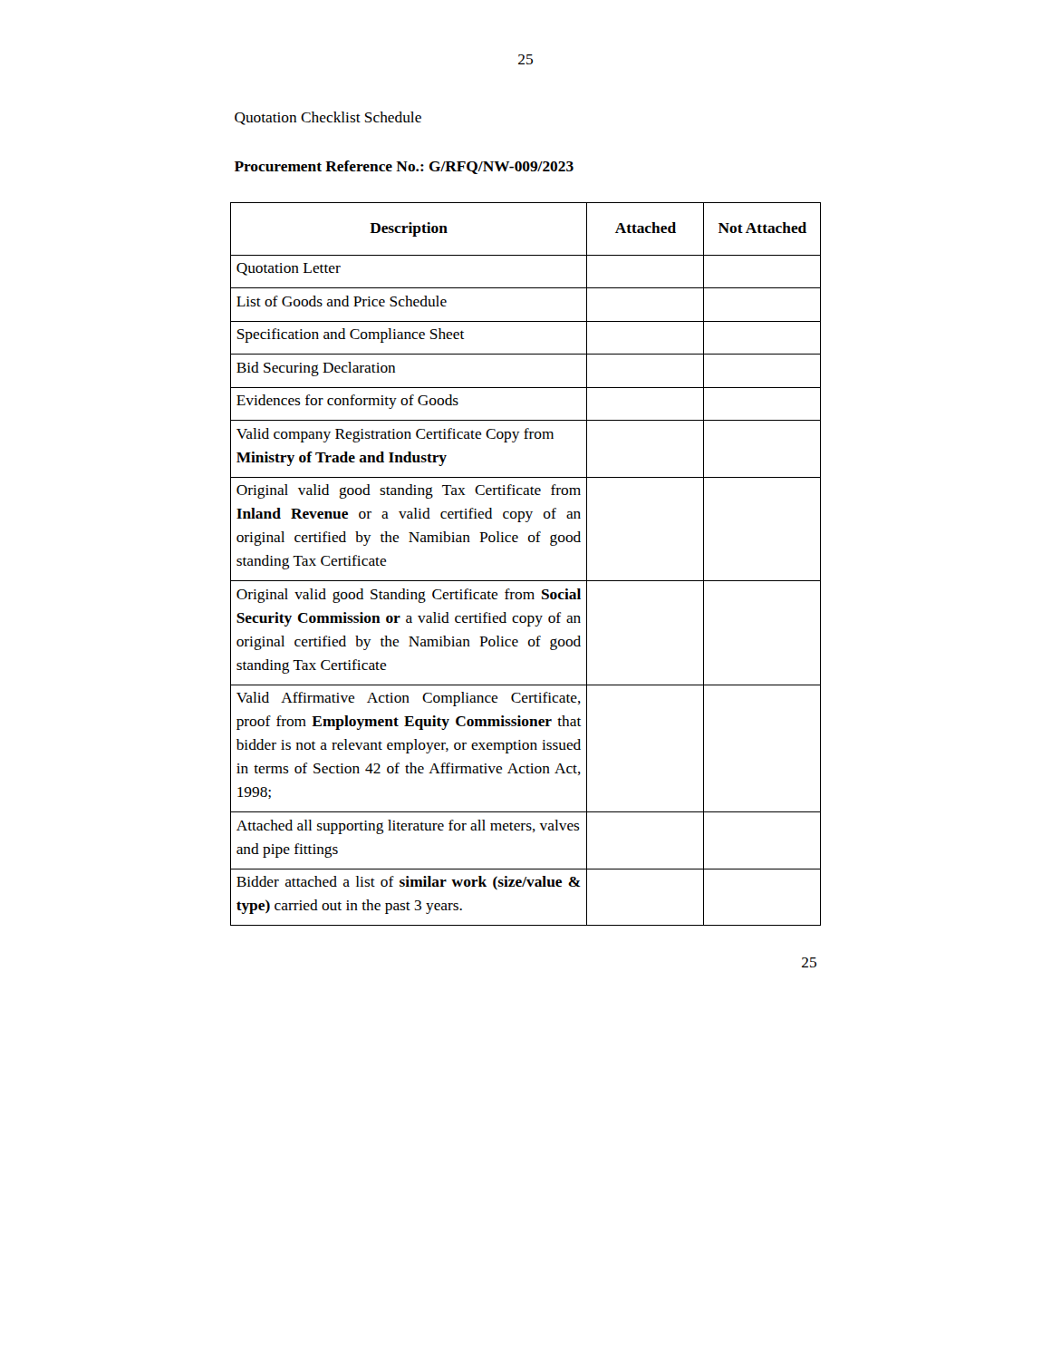25
Quotation Checklist Schedule
Procurement Reference No.: G/RFQ/NW-009/2023
| Description | Attached | Not Attached |
| --- | --- | --- |
| Quotation Letter | | |
| List of Goods and Price Schedule | | |
| Specification and Compliance Sheet | | |
| Bid Securing Declaration | | |
| Evidences for conformity of Goods | | |
| Valid company Registration Certificate Copy from Ministry of Trade and Industry | | |
| Original valid good standing Tax Certificate from Inland Revenue or a valid certified copy of an original certified by the Namibian Police of good standing Tax Certificate | | |
| Original valid good Standing Certificate from Social Security Commission or a valid certified copy of an original certified by the Namibian Police of good standing Tax Certificate | | |
| Valid Affirmative Action Compliance Certificate, proof from Employment Equity Commissioner that bidder is not a relevant employer, or exemption issued in terms of Section 42 of the Affirmative Action Act, 1998; | | |
| Attached all supporting literature for all meters, valves and pipe fittings | | |
| Bidder attached a list of similar work (size/value & type) carried out in the past 3 years. | | |
25